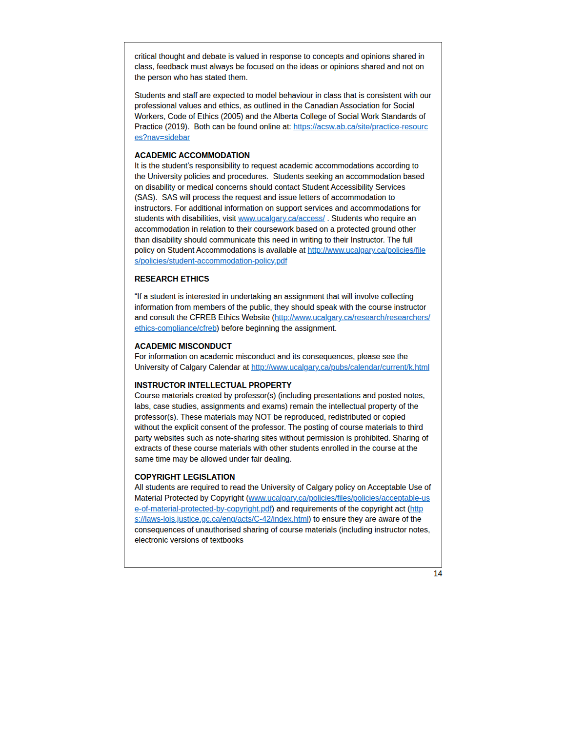critical thought and debate is valued in response to concepts and opinions shared in class, feedback must always be focused on the ideas or opinions shared and not on the person who has stated them.
Students and staff are expected to model behaviour in class that is consistent with our professional values and ethics, as outlined in the Canadian Association for Social Workers, Code of Ethics (2005) and the Alberta College of Social Work Standards of Practice (2019). Both can be found online at: https://acsw.ab.ca/site/practice-resources?nav=sidebar
Academic Accommodation
It is the student’s responsibility to request academic accommodations according to the University policies and procedures. Students seeking an accommodation based on disability or medical concerns should contact Student Accessibility Services (SAS). SAS will process the request and issue letters of accommodation to instructors. For additional information on support services and accommodations for students with disabilities, visit www.ucalgary.ca/access/ . Students who require an accommodation in relation to their coursework based on a protected ground other than disability should communicate this need in writing to their Instructor. The full policy on Student Accommodations is available at http://www.ucalgary.ca/policies/files/policies/student-accommodation-policy.pdf
Research Ethics
“If a student is interested in undertaking an assignment that will involve collecting information from members of the public, they should speak with the course instructor and consult the CFREB Ethics Website (http://www.ucalgary.ca/research/researchers/ethics-compliance/cfreb) before beginning the assignment.
Academic Misconduct
For information on academic misconduct and its consequences, please see the University of Calgary Calendar at http://www.ucalgary.ca/pubs/calendar/current/k.html
Instructor Intellectual Property
Course materials created by professor(s) (including presentations and posted notes, labs, case studies, assignments and exams) remain the intellectual property of the professor(s). These materials may NOT be reproduced, redistributed or copied without the explicit consent of the professor. The posting of course materials to third party websites such as note-sharing sites without permission is prohibited. Sharing of extracts of these course materials with other students enrolled in the course at the same time may be allowed under fair dealing.
Copyright Legislation
All students are required to read the University of Calgary policy on Acceptable Use of Material Protected by Copyright (www.ucalgary.ca/policies/files/policies/acceptable-use-of-material-protected-by-copyright.pdf) and requirements of the copyright act (https://laws-lois.justice.gc.ca/eng/acts/C-42/index.html) to ensure they are aware of the consequences of unauthorised sharing of course materials (including instructor notes, electronic versions of textbooks
14